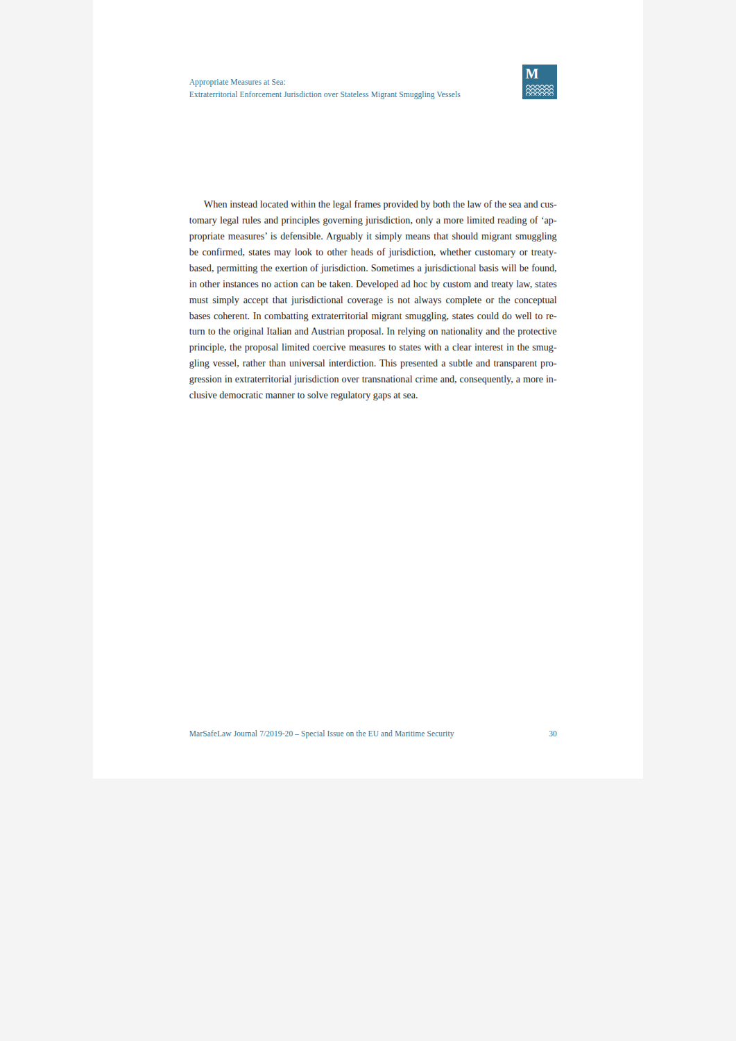Appropriate Measures at Sea: Extraterritorial Enforcement Jurisdiction over Stateless Migrant Smuggling Vessels
M
When instead located within the legal frames provided by both the law of the sea and customary legal rules and principles governing jurisdiction, only a more limited reading of ‘appropriate measures’ is defensible. Arguably it simply means that should migrant smuggling be confirmed, states may look to other heads of jurisdiction, whether customary or treaty-based, permitting the exertion of jurisdiction. Sometimes a jurisdictional basis will be found, in other instances no action can be taken. Developed ad hoc by custom and treaty law, states must simply accept that jurisdictional coverage is not always complete or the conceptual bases coherent. In combatting extraterritorial migrant smuggling, states could do well to return to the original Italian and Austrian proposal. In relying on nationality and the protective principle, the proposal limited coercive measures to states with a clear interest in the smuggling vessel, rather than universal interdiction. This presented a subtle and transparent progression in extraterritorial jurisdiction over transnational crime and, consequently, a more inclusive democratic manner to solve regulatory gaps at sea.
MarSafeLaw Journal 7/2019-20 – Special Issue on the EU and Maritime Security 30